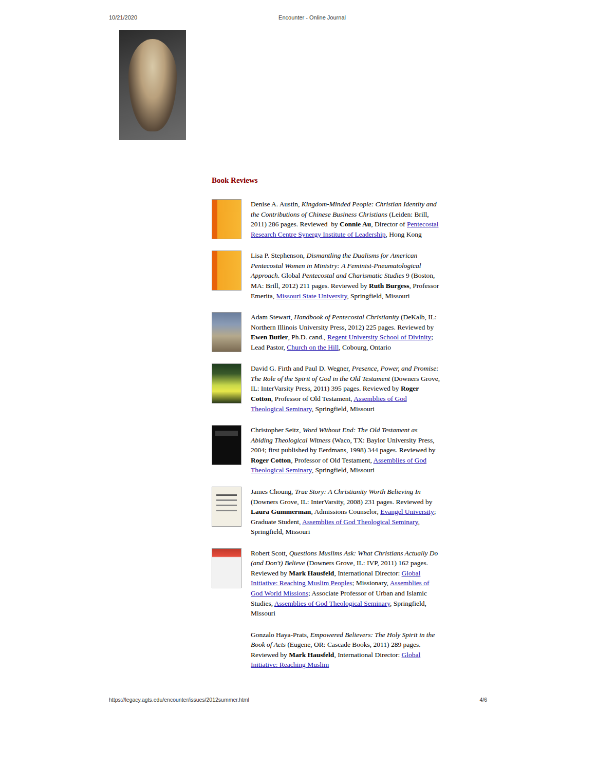10/21/2020 Encounter - Online Journal
Book Reviews
Denise A. Austin, Kingdom-Minded People: Christian Identity and the Contributions of Chinese Business Christians (Leiden: Brill, 2011) 286 pages. Reviewed by Connie Au, Director of Pentecostal Research Centre Synergy Institute of Leadership, Hong Kong
Lisa P. Stephenson, Dismantling the Dualisms for American Pentecostal Women in Ministry: A Feminist-Pneumatological Approach. Global Pentecostal and Charismatic Studies 9 (Boston, MA: Brill, 2012) 211 pages. Reviewed by Ruth Burgess, Professor Emerita, Missouri State University, Springfield, Missouri
Adam Stewart, Handbook of Pentecostal Christianity (DeKalb, IL: Northern Illinois University Press, 2012) 225 pages. Reviewed by Ewen Butler, Ph.D. cand., Regent University School of Divinity; Lead Pastor, Church on the Hill, Cobourg, Ontario
David G. Firth and Paul D. Wegner, Presence, Power, and Promise: The Role of the Spirit of God in the Old Testament (Downers Grove, IL: InterVarsity Press, 2011) 395 pages. Reviewed by Roger Cotton, Professor of Old Testament, Assemblies of God Theological Seminary, Springfield, Missouri
Christopher Seitz, Word Without End: The Old Testament as Abiding Theological Witness (Waco, TX: Baylor University Press, 2004; first published by Eerdmans, 1998) 344 pages. Reviewed by Roger Cotton, Professor of Old Testament, Assemblies of God Theological Seminary, Springfield, Missouri
James Choung, True Story: A Christianity Worth Believing In (Downers Grove, IL: InterVarsity, 2008) 231 pages. Reviewed by Laura Gummerman, Admissions Counselor, Evangel University; Graduate Student, Assemblies of God Theological Seminary, Springfield, Missouri
Robert Scott, Questions Muslims Ask: What Christians Actually Do (and Don't) Believe (Downers Grove, IL: IVP, 2011) 162 pages. Reviewed by Mark Hausfeld, International Director: Global Initiative: Reaching Muslim Peoples; Missionary, Assemblies of God World Missions; Associate Professor of Urban and Islamic Studies, Assemblies of God Theological Seminary, Springfield, Missouri
Gonzalo Haya-Prats, Empowered Believers: The Holy Spirit in the Book of Acts (Eugene, OR: Cascade Books, 2011) 289 pages. Reviewed by Mark Hausfeld, International Director: Global Initiative: Reaching Muslim
https://legacy.agts.edu/encounter/issues/2012summer.html 4/6